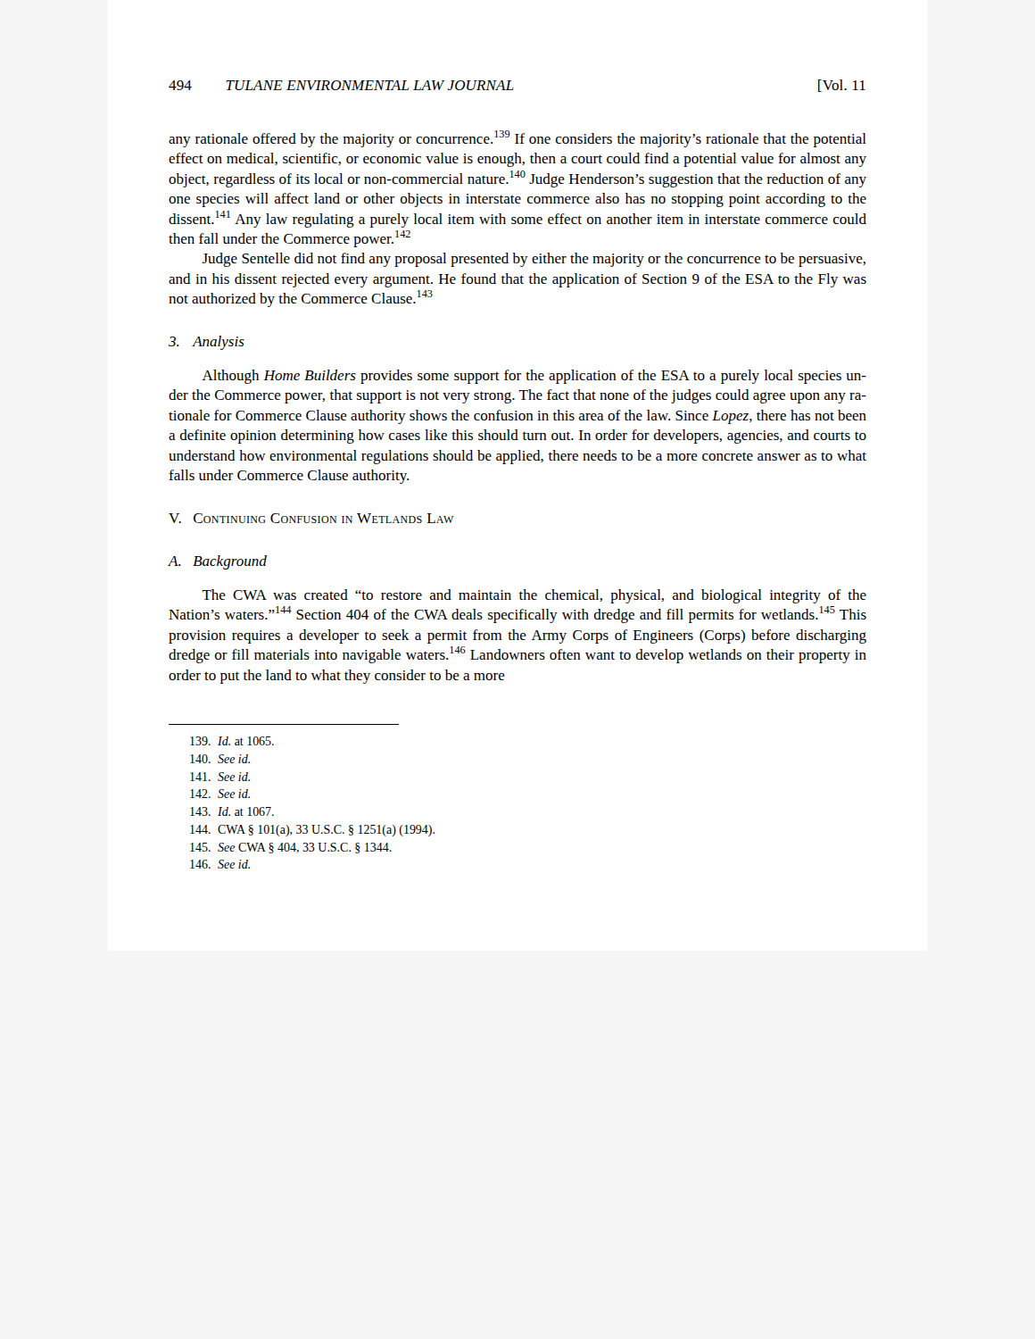494 Tulane Environmental Law Journal[Vol. 11
any rationale offered by the majority or concurrence.139 If one considers the majority’s rationale that the potential effect on medical, scientific, or economic value is enough, then a court could find a potential value for almost any object, regardless of its local or non-commercial nature.140 Judge Henderson’s suggestion that the reduction of any one species will affect land or other objects in interstate commerce also has no stopping point according to the dissent.141 Any law regulating a purely local item with some effect on another item in interstate commerce could then fall under the Commerce power.142
Judge Sentelle did not find any proposal presented by either the majority or the concurrence to be persuasive, and in his dissent rejected every argument. He found that the application of Section 9 of the ESA to the Fly was not authorized by the Commerce Clause.143
3. Analysis
Although Home Builders provides some support for the application of the ESA to a purely local species under the Commerce power, that support is not very strong. The fact that none of the judges could agree upon any rationale for Commerce Clause authority shows the confusion in this area of the law. Since Lopez, there has not been a definite opinion determining how cases like this should turn out. In order for developers, agencies, and courts to understand how environmental regulations should be applied, there needs to be a more concrete answer as to what falls under Commerce Clause authority.
V. Continuing Confusion in Wetlands Law
A. Background
The CWA was created “to restore and maintain the chemical, physical, and biological integrity of the Nation’s waters.”144 Section 404 of the CWA deals specifically with dredge and fill permits for wetlands.145 This provision requires a developer to seek a permit from the Army Corps of Engineers (Corps) before discharging dredge or fill materials into navigable waters.146 Landowners often want to develop wetlands on their property in order to put the land to what they consider to be a more
139. Id. at 1065.
140. See id.
141. See id.
142. See id.
143. Id. at 1067.
144. CWA § 101(a), 33 U.S.C. § 1251(a) (1994).
145. See CWA § 404, 33 U.S.C. § 1344.
146. See id.